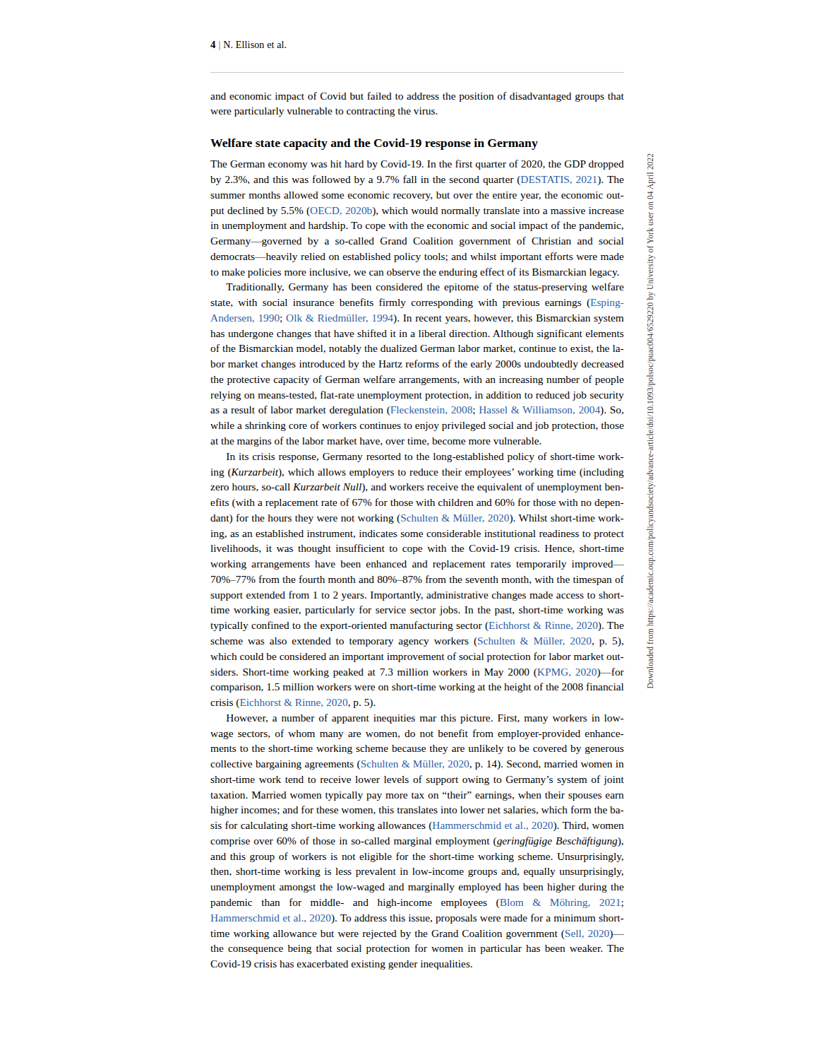Downloaded from https://academic.oup.com/policyandsociety/advance-article/doi/10.1093/polsoc/puac004/6529220 by University of York user on 04 April 2022
4|N. Ellison et al.
and economic impact of Covid but failed to address the position of disadvantaged groups that were particularly vulnerable to contracting the virus.
Welfare state capacity and the Covid-19 response in Germany
The German economy was hit hard by Covid-19. In the first quarter of 2020, the GDP dropped by 2.3%, and this was followed by a 9.7% fall in the second quarter (DESTATIS, 2021). The summer months allowed some economic recovery, but over the entire year, the economic output declined by 5.5% (OECD, 2020b), which would normally translate into a massive increase in unemployment and hardship. To cope with the economic and social impact of the pandemic, Germany—governed by a so-called Grand Coalition government of Christian and social democrats—heavily relied on established policy tools; and whilst important efforts were made to make policies more inclusive, we can observe the enduring effect of its Bismarckian legacy.
Traditionally, Germany has been considered the epitome of the status-preserving welfare state, with social insurance benefits firmly corresponding with previous earnings (Esping-Andersen, 1990; Olk & Riedmüller, 1994). In recent years, however, this Bismarckian system has undergone changes that have shifted it in a liberal direction. Although significant elements of the Bismarckian model, notably the dualized German labor market, continue to exist, the labor market changes introduced by the Hartz reforms of the early 2000s undoubtedly decreased the protective capacity of German welfare arrangements, with an increasing number of people relying on means-tested, flat-rate unemployment protection, in addition to reduced job security as a result of labor market deregulation (Fleckenstein, 2008; Hassel & Williamson, 2004). So, while a shrinking core of workers continues to enjoy privileged social and job protection, those at the margins of the labor market have, over time, become more vulnerable.
In its crisis response, Germany resorted to the long-established policy of short-time working (Kurzarbeit), which allows employers to reduce their employees’ working time (including zero hours, so-call Kurzarbeit Null), and workers receive the equivalent of unemployment benefits (with a replacement rate of 67% for those with children and 60% for those with no dependant) for the hours they were not working (Schulten & Müller, 2020). Whilst short-time working, as an established instrument, indicates some considerable institutional readiness to protect livelihoods, it was thought insufficient to cope with the Covid-19 crisis. Hence, short-time working arrangements have been enhanced and replacement rates temporarily improved—70%–77% from the fourth month and 80%–87% from the seventh month, with the timespan of support extended from 1 to 2 years. Importantly, administrative changes made access to short-time working easier, particularly for service sector jobs. In the past, short-time working was typically confined to the export-oriented manufacturing sector (Eichhorst & Rinne, 2020). The scheme was also extended to temporary agency workers (Schulten & Müller, 2020, p. 5), which could be considered an important improvement of social protection for labor market outsiders. Short-time working peaked at 7.3 million workers in May 2000 (KPMG, 2020)—for comparison, 1.5 million workers were on short-time working at the height of the 2008 financial crisis (Eichhorst & Rinne, 2020, p. 5).
However, a number of apparent inequities mar this picture. First, many workers in low-wage sectors, of whom many are women, do not benefit from employer-provided enhancements to the short-time working scheme because they are unlikely to be covered by generous collective bargaining agreements (Schulten & Müller, 2020, p. 14). Second, married women in short-time work tend to receive lower levels of support owing to Germany’s system of joint taxation. Married women typically pay more tax on “their” earnings, when their spouses earn higher incomes; and for these women, this translates into lower net salaries, which form the basis for calculating short-time working allowances (Hammerschmid et al., 2020). Third, women comprise over 60% of those in so-called marginal employment (geringfügige Beschäftigung), and this group of workers is not eligible for the short-time working scheme. Unsurprisingly, then, short-time working is less prevalent in low-income groups and, equally unsurprisingly, unemployment amongst the low-waged and marginally employed has been higher during the pandemic than for middle- and high-income employees (Blom & Möhring, 2021; Hammerschmid et al., 2020). To address this issue, proposals were made for a minimum short-time working allowance but were rejected by the Grand Coalition government (Sell, 2020)—the consequence being that social protection for women in particular has been weaker. The Covid-19 crisis has exacerbated existing gender inequalities.